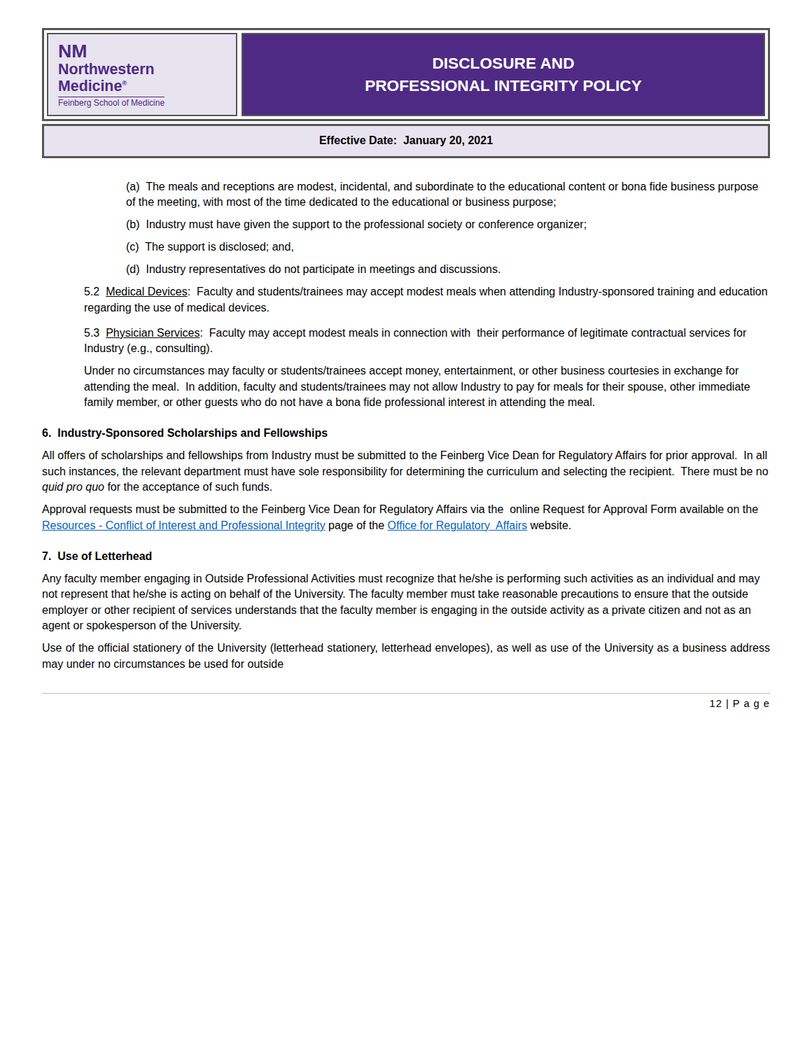NM Northwestern
Medicine® Feinberg School of Medicine
DISCLOSURE AND
PROFESSIONAL INTEGRITY POLICY
Effective Date: January 20, 2021
(a) The meals and receptions are modest, incidental, and subordinate to the educational content or bona fide business purpose of the meeting, with most of the time dedicated to the educational or business purpose;
(b) Industry must have given the support to the professional society or conference organizer;
(c) The support is disclosed; and,
(d) Industry representatives do not participate in meetings and discussions.
5.2 Medical Devices: Faculty and students/trainees may accept modest meals when attending Industry-sponsored training and education regarding the use of medical devices.
5.3 Physician Services: Faculty may accept modest meals in connection with their performance of legitimate contractual services for Industry (e.g., consulting).
Under no circumstances may faculty or students/trainees accept money, entertainment, or other business courtesies in exchange for attending the meal. In addition, faculty and students/trainees may not allow Industry to pay for meals for their spouse, other immediate family member, or other guests who do not have a bona fide professional interest in attending the meal.
6. Industry-Sponsored Scholarships and Fellowships
All offers of scholarships and fellowships from Industry must be submitted to the Feinberg Vice Dean for Regulatory Affairs for prior approval. In all such instances, the relevant department must have sole responsibility for determining the curriculum and selecting the recipient. There must be no quid pro quo for the acceptance of such funds.
Approval requests must be submitted to the Feinberg Vice Dean for Regulatory Affairs via the online Request for Approval Form available on the Resources - Conflict of Interest and Professional Integrity page of the Office for Regulatory Affairs website.
7. Use of Letterhead
Any faculty member engaging in Outside Professional Activities must recognize that he/she is performing such activities as an individual and may not represent that he/she is acting on behalf of the University. The faculty member must take reasonable precautions to ensure that the outside employer or other recipient of services understands that the faculty member is engaging in the outside activity as a private citizen and not as an agent or spokesperson of the University.
Use of the official stationery of the University (letterhead stationery, letterhead envelopes), as well as use of the University as a business address may under no circumstances be used for outside
12 | P a g e